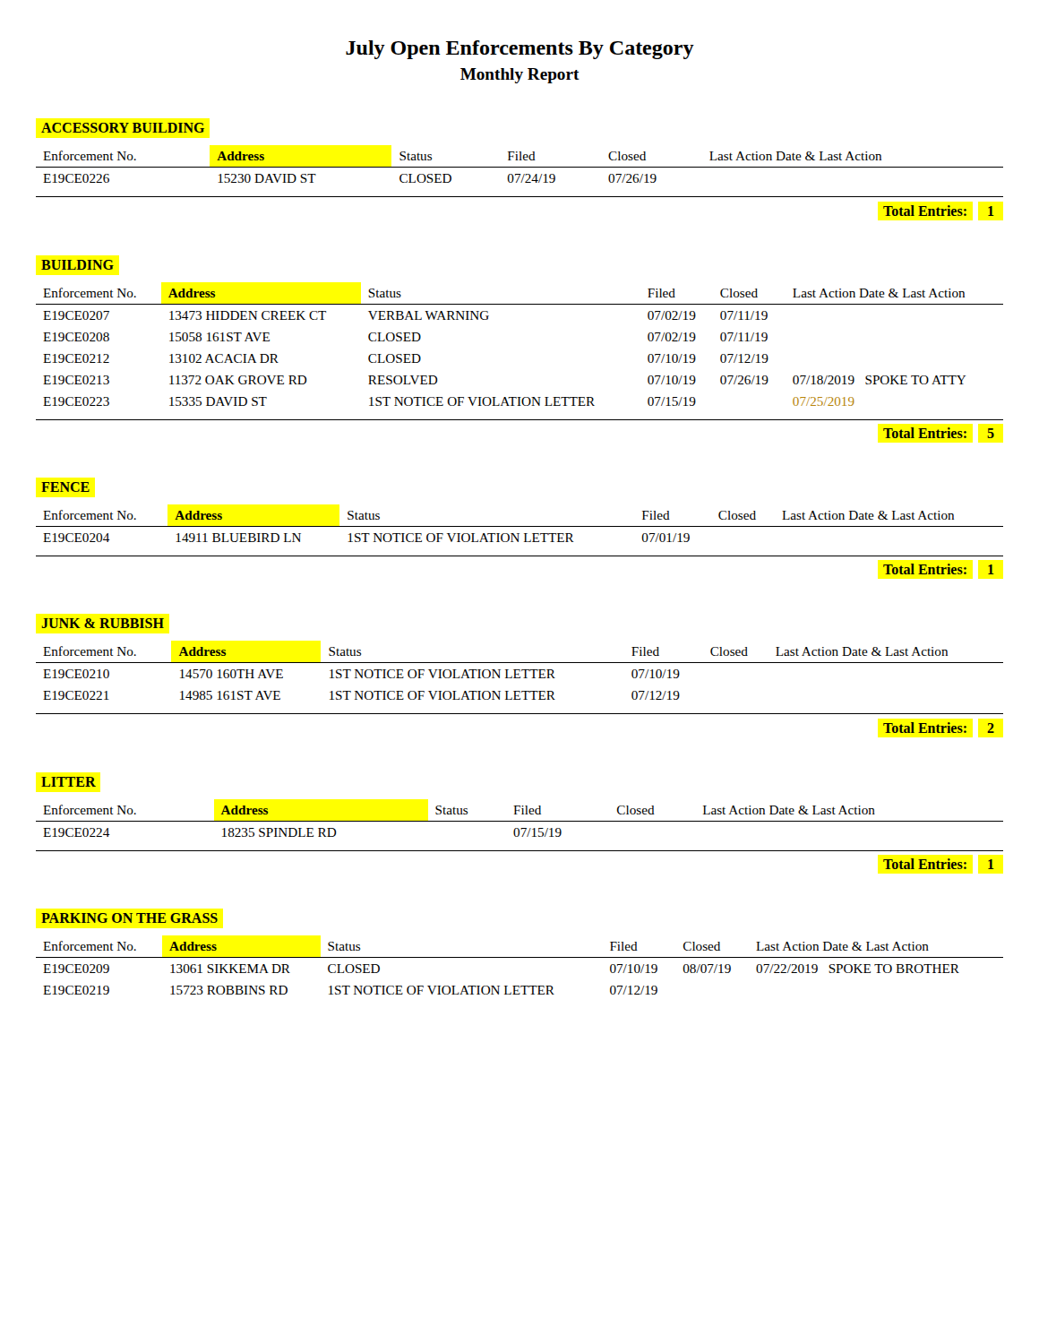July Open Enforcements By Category
Monthly Report
ACCESSORY BUILDING
| Enforcement No. | Address | Status | Filed | Closed | Last Action Date & Last Action |
| --- | --- | --- | --- | --- | --- |
| E19CE0226 | 15230 DAVID ST | CLOSED | 07/24/19 | 07/26/19 | |
Total Entries: 1
BUILDING
| Enforcement No. | Address | Status | Filed | Closed | Last Action Date & Last Action |
| --- | --- | --- | --- | --- | --- |
| E19CE0207 | 13473 HIDDEN CREEK CT | VERBAL WARNING | 07/02/19 | 07/11/19 | |
| E19CE0208 | 15058 161ST AVE | CLOSED | 07/02/19 | 07/11/19 | |
| E19CE0212 | 13102 ACACIA DR | CLOSED | 07/10/19 | 07/12/19 | |
| E19CE0213 | 11372 OAK GROVE RD | RESOLVED | 07/10/19 | 07/26/19 | 07/18/2019 SPOKE TO ATTY |
| E19CE0223 | 15335 DAVID ST | 1ST NOTICE OF VIOLATION LETTER | 07/15/19 | | 07/25/2019 |
Total Entries: 5
FENCE
| Enforcement No. | Address | Status | Filed | Closed | Last Action Date & Last Action |
| --- | --- | --- | --- | --- | --- |
| E19CE0204 | 14911 BLUEBIRD LN | 1ST NOTICE OF VIOLATION LETTER | 07/01/19 | | |
Total Entries: 1
JUNK & RUBBISH
| Enforcement No. | Address | Status | Filed | Closed | Last Action Date & Last Action |
| --- | --- | --- | --- | --- | --- |
| E19CE0210 | 14570 160TH AVE | 1ST NOTICE OF VIOLATION LETTER | 07/10/19 | | |
| E19CE0221 | 14985 161ST AVE | 1ST NOTICE OF VIOLATION LETTER | 07/12/19 | | |
Total Entries: 2
LITTER
| Enforcement No. | Address | Status | Filed | Closed | Last Action Date & Last Action |
| --- | --- | --- | --- | --- | --- |
| E19CE0224 | 18235 SPINDLE RD | | 07/15/19 | | |
Total Entries: 1
PARKING ON THE GRASS
| Enforcement No. | Address | Status | Filed | Closed | Last Action Date & Last Action |
| --- | --- | --- | --- | --- | --- |
| E19CE0209 | 13061 SIKKEMA DR | CLOSED | 07/10/19 | 08/07/19 | 07/22/2019 SPOKE TO BROTHER |
| E19CE0219 | 15723 ROBBINS RD | 1ST NOTICE OF VIOLATION LETTER | 07/12/19 | | |